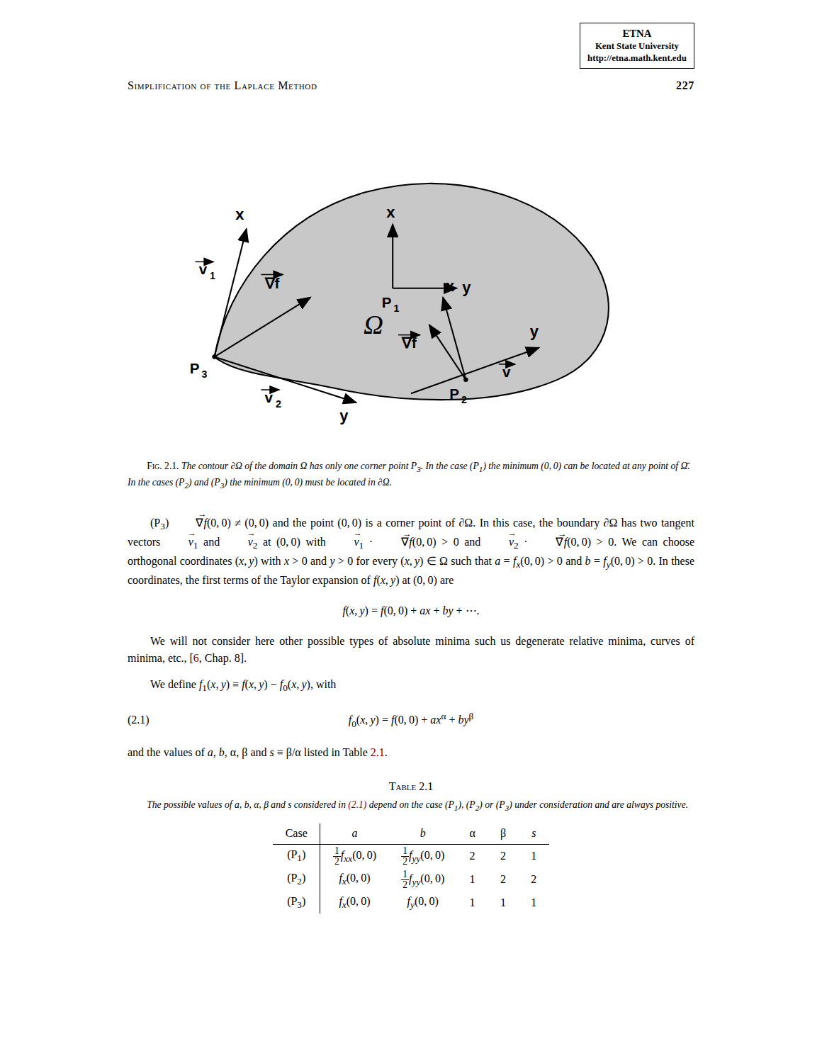ETNA
Kent State University
http://etna.math.kent.edu
Simplification of the Laplace Method 227
Ω x y P 1 P 3 x v 1 y v 2 ∇f P 2 y v x ∇f
Fig. 2.1. The contour ∂Ω of the domain Ω has only one corner point P3. In the case (P1) the minimum (0, 0) can be located at any point of Ω̄. In the cases (P2) and (P3) the minimum (0, 0) must be located in ∂Ω.
(P3) ∇f(0, 0) ≠ (0, 0) and the point (0, 0) is a corner point of ∂Ω. In this case, the boundary ∂Ω has two tangent vectors v1 and v2 at (0, 0) with v1 · ∇f(0, 0) > 0 and v2 · ∇f(0, 0) > 0. We can choose orthogonal coordinates (x, y) with x > 0 and y > 0 for every (x, y) ∈ Ω such that a = fx(0, 0) > 0 and b = fy(0, 0) > 0. In these coordinates, the first terms of the Taylor expansion of f(x, y) at (0, 0) are
f(x, y) = f(0, 0) + ax + by + ⋯.
We will not consider here other possible types of absolute minima such us degenerate relative minima, curves of minima, etc., [6, Chap. 8].
We define f1(x, y) ≡ f(x, y) − f0(x, y), with
(2.1) f0(x, y) = f(0, 0) + axα + byβ
and the values of a, b, α, β and s ≡ β/α listed in Table 2.1.
Table 2.1
The possible values of a, b, α, β and s considered in (2.1) depend on the case (P1), (P2) or (P3) under consideration and are always positive.
| Case | a | b | α | β | s |
| --- | --- | --- | --- | --- | --- |
| (P 1 ) | 1 2 f xx (0, 0) | 1 2 f yy (0, 0) | 2 | 2 | 1 |
| (P 2 ) | f x (0, 0) | 1 2 f yy (0, 0) | 1 | 2 | 2 |
| (P 3 ) | f x (0, 0) | f y (0, 0) | 1 | 1 | 1 |